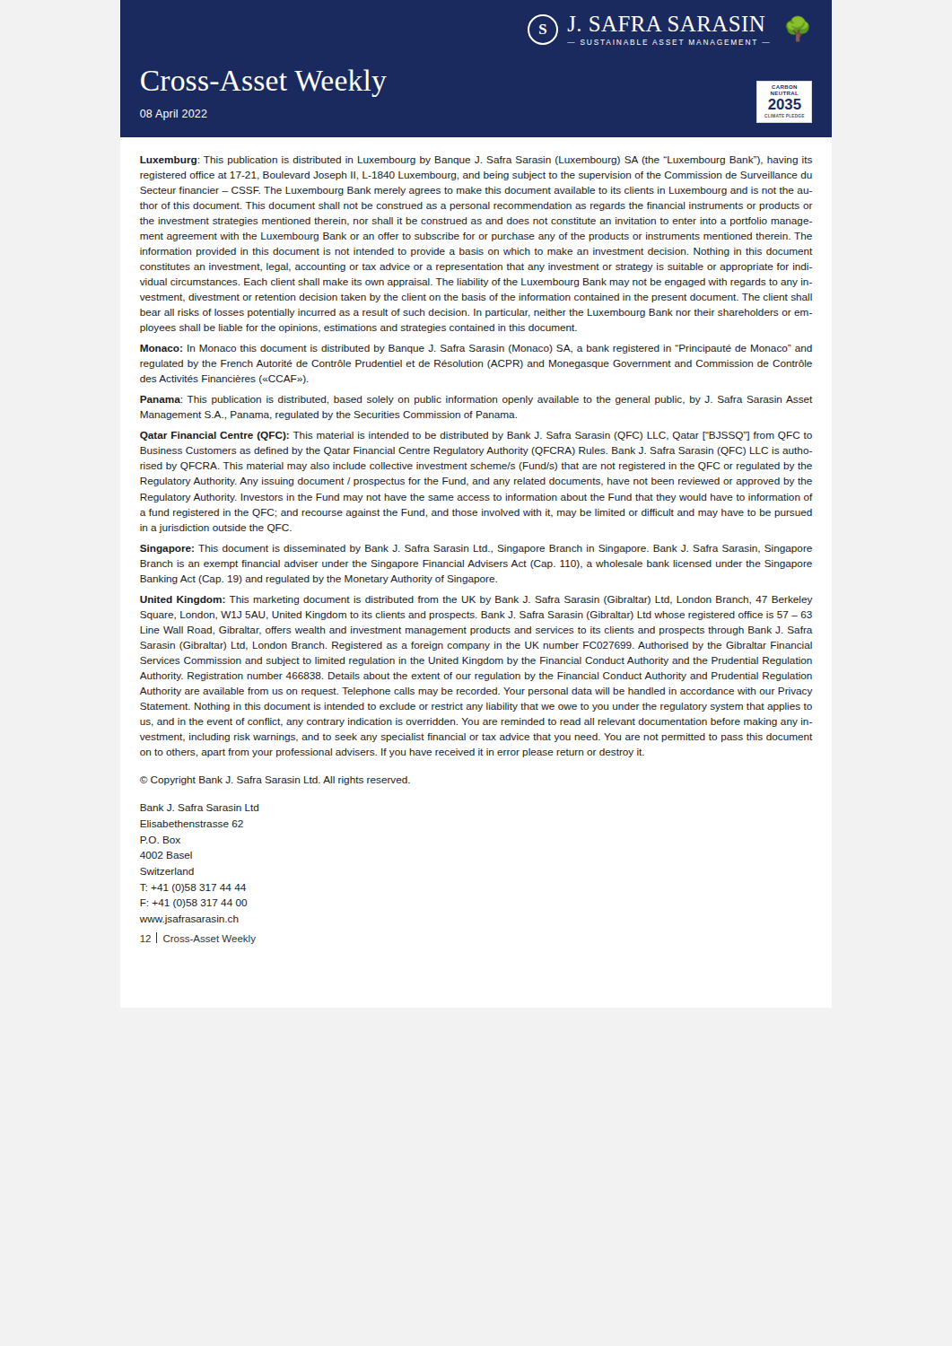S
J. SAFRA SARASIN — SUSTAINABLE ASSET MANAGEMENT —
🌳
Cross-Asset Weekly
08 April 2022
CARBON NEUTRAL 2035 CLIMATE PLEDGE
Luxemburg: This publication is distributed in Luxembourg by Banque J. Safra Sarasin (Luxembourg) SA (the “Luxembourg Bank”), having its registered office at 17-21, Boulevard Joseph II, L-1840 Luxembourg, and being subject to the supervision of the Commission de Surveillance du Secteur financier – CSSF. The Luxembourg Bank merely agrees to make this document available to its clients in Luxembourg and is not the author of this document. This document shall not be construed as a personal recommendation as regards the financial instruments or products or the investment strategies mentioned therein, nor shall it be construed as and does not constitute an invitation to enter into a portfolio management agreement with the Luxembourg Bank or an offer to subscribe for or purchase any of the products or instruments mentioned therein. The information provided in this document is not intended to provide a basis on which to make an investment decision. Nothing in this document constitutes an investment, legal, accounting or tax advice or a representation that any investment or strategy is suitable or appropriate for individual circumstances. Each client shall make its own appraisal. The liability of the Luxembourg Bank may not be engaged with regards to any investment, divestment or retention decision taken by the client on the basis of the information contained in the present document. The client shall bear all risks of losses potentially incurred as a result of such decision. In particular, neither the Luxembourg Bank nor their shareholders or employees shall be liable for the opinions, estimations and strategies contained in this document.
Monaco: In Monaco this document is distributed by Banque J. Safra Sarasin (Monaco) SA, a bank registered in “Principauté de Monaco” and regulated by the French Autorité de Contrôle Prudentiel et de Résolution (ACPR) and Monegasque Government and Commission de Contrôle des Activités Financières («CCAF»).
Panama: This publication is distributed, based solely on public information openly available to the general public, by J. Safra Sarasin Asset Management S.A., Panama, regulated by the Securities Commission of Panama.
Qatar Financial Centre (QFC): This material is intended to be distributed by Bank J. Safra Sarasin (QFC) LLC, Qatar [“BJSSQ”] from QFC to Business Customers as defined by the Qatar Financial Centre Regulatory Authority (QFCRA) Rules. Bank J. Safra Sarasin (QFC) LLC is authorised by QFCRA. This material may also include collective investment scheme/s (Fund/s) that are not registered in the QFC or regulated by the Regulatory Authority. Any issuing document / prospectus for the Fund, and any related documents, have not been reviewed or approved by the Regulatory Authority. Investors in the Fund may not have the same access to information about the Fund that they would have to information of a fund registered in the QFC; and recourse against the Fund, and those involved with it, may be limited or difficult and may have to be pursued in a jurisdiction outside the QFC.
Singapore: This document is disseminated by Bank J. Safra Sarasin Ltd., Singapore Branch in Singapore. Bank J. Safra Sarasin, Singapore Branch is an exempt financial adviser under the Singapore Financial Advisers Act (Cap. 110), a wholesale bank licensed under the Singapore Banking Act (Cap. 19) and regulated by the Monetary Authority of Singapore.
United Kingdom: This marketing document is distributed from the UK by Bank J. Safra Sarasin (Gibraltar) Ltd, London Branch, 47 Berkeley Square, London, W1J 5AU, United Kingdom to its clients and prospects. Bank J. Safra Sarasin (Gibraltar) Ltd whose registered office is 57 – 63 Line Wall Road, Gibraltar, offers wealth and investment management products and services to its clients and prospects through Bank J. Safra Sarasin (Gibraltar) Ltd, London Branch. Registered as a foreign company in the UK number FC027699. Authorised by the Gibraltar Financial Services Commission and subject to limited regulation in the United Kingdom by the Financial Conduct Authority and the Prudential Regulation Authority. Registration number 466838. Details about the extent of our regulation by the Financial Conduct Authority and Prudential Regulation Authority are available from us on request. Telephone calls may be recorded. Your personal data will be handled in accordance with our Privacy Statement. Nothing in this document is intended to exclude or restrict any liability that we owe to you under the regulatory system that applies to us, and in the event of conflict, any contrary indication is overridden. You are reminded to read all relevant documentation before making any investment, including risk warnings, and to seek any specialist financial or tax advice that you need. You are not permitted to pass this document on to others, apart from your professional advisers. If you have received it in error please return or destroy it.
© Copyright Bank J. Safra Sarasin Ltd. All rights reserved.
Bank J. Safra Sarasin Ltd
Elisabethenstrasse 62
P.O. Box
4002 Basel
Switzerland
T: +41 (0)58 317 44 44
F: +41 (0)58 317 44 00
www.jsafrasarasin.ch
12 Cross-Asset Weekly